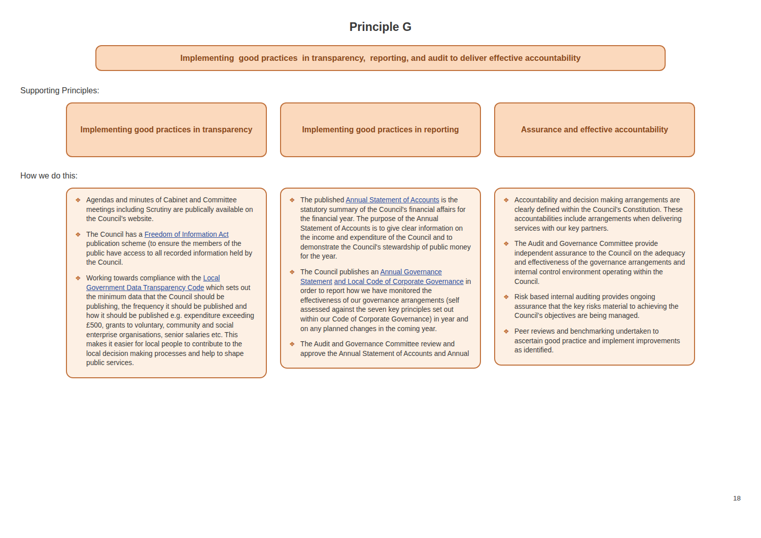Principle G
Implementing good practices in transparency, reporting, and audit to deliver effective accountability
Supporting Principles:
Implementing good practices in transparency
Implementing good practices in reporting
Assurance and effective accountability
How we do this:
Agendas and minutes of Cabinet and Committee meetings including Scrutiny are publically available on the Council’s website.
The Council has a Freedom of Information Act publication scheme (to ensure the members of the public have access to all recorded information held by the Council.
Working towards compliance with the Local Government Data Transparency Code which sets out the minimum data that the Council should be publishing, the frequency it should be published and how it should be published e.g. expenditure exceeding £500, grants to voluntary, community and social enterprise organisations, senior salaries etc. This makes it easier for local people to contribute to the local decision making processes and help to shape public services.
The published Annual Statement of Accounts is the statutory summary of the Council's financial affairs for the financial year. The purpose of the Annual Statement of Accounts is to give clear information on the income and expenditure of the Council and to demonstrate the Council's stewardship of public money for the year.
The Council publishes an Annual Governance Statement and Local Code of Corporate Governance in order to report how we have monitored the effectiveness of our governance arrangements (self assessed against the seven key principles set out within our Code of Corporate Governance) in year and on any planned changes in the coming year.
The Audit and Governance Committee review and approve the Annual Statement of Accounts and Annual
Accountability and decision making arrangements are clearly defined within the Council’s Constitution. These accountabilities include arrangements when delivering services with our key partners.
The Audit and Governance Committee provide independent assurance to the Council on the adequacy and effectiveness of the governance arrangements and internal control environment operating within the Council.
Risk based internal auditing provides ongoing assurance that the key risks material to achieving the Council’s objectives are being managed.
Peer reviews and benchmarking undertaken to ascertain good practice and implement improvements as identified.
18